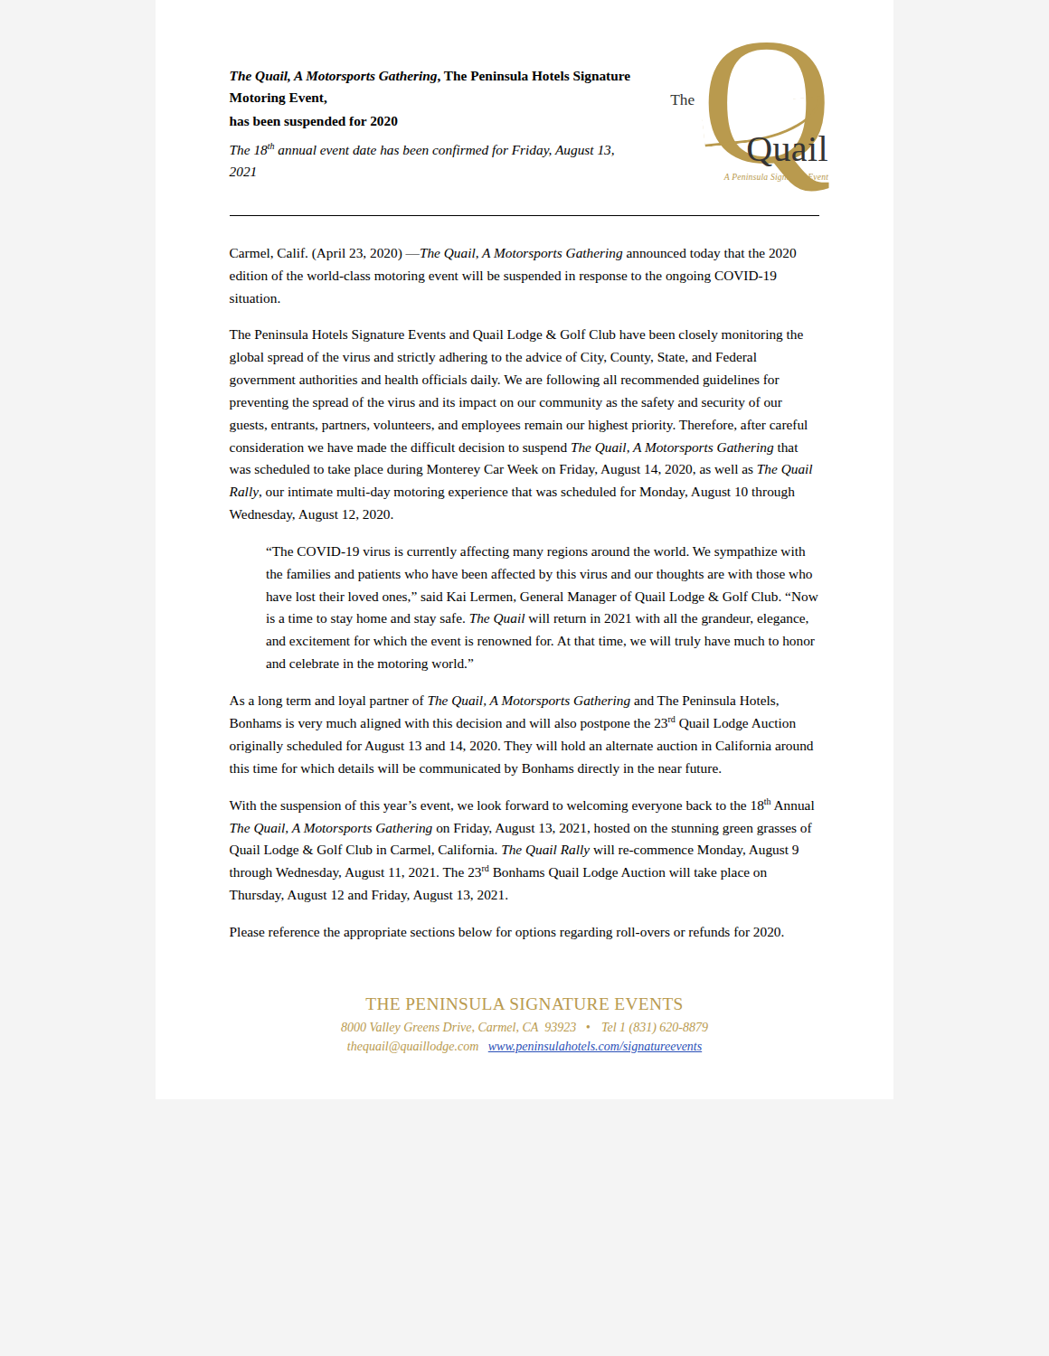Q
The Quail
A Peninsula Signature Event
The Quail, A Motorsports Gathering, The Peninsula Hotels Signature Motoring Event,
has been suspended for 2020
The 18th annual event date has been confirmed for Friday, August 13, 2021
Carmel, Calif. (April 23, 2020) —The Quail, A Motorsports Gathering announced today that the 2020 edition of the world-class motoring event will be suspended in response to the ongoing COVID-19 situation.
The Peninsula Hotels Signature Events and Quail Lodge & Golf Club have been closely monitoring the global spread of the virus and strictly adhering to the advice of City, County, State, and Federal government authorities and health officials daily. We are following all recommended guidelines for preventing the spread of the virus and its impact on our community as the safety and security of our guests, entrants, partners, volunteers, and employees remain our highest priority. Therefore, after careful consideration we have made the difficult decision to suspend The Quail, A Motorsports Gathering that was scheduled to take place during Monterey Car Week on Friday, August 14, 2020, as well as The Quail Rally, our intimate multi-day motoring experience that was scheduled for Monday, August 10 through Wednesday, August 12, 2020.
“The COVID-19 virus is currently affecting many regions around the world. We sympathize with the families and patients who have been affected by this virus and our thoughts are with those who have lost their loved ones,” said Kai Lermen, General Manager of Quail Lodge & Golf Club. “Now is a time to stay home and stay safe. The Quail will return in 2021 with all the grandeur, elegance, and excitement for which the event is renowned for. At that time, we will truly have much to honor and celebrate in the motoring world.”
As a long term and loyal partner of The Quail, A Motorsports Gathering and The Peninsula Hotels, Bonhams is very much aligned with this decision and will also postpone the 23rd Quail Lodge Auction originally scheduled for August 13 and 14, 2020. They will hold an alternate auction in California around this time for which details will be communicated by Bonhams directly in the near future.
With the suspension of this year’s event, we look forward to welcoming everyone back to the 18th Annual The Quail, A Motorsports Gathering on Friday, August 13, 2021, hosted on the stunning green grasses of Quail Lodge & Golf Club in Carmel, California. The Quail Rally will re-commence Monday, August 9 through Wednesday, August 11, 2021. The 23rd Bonhams Quail Lodge Auction will take place on Thursday, August 12 and Friday, August 13, 2021.
Please reference the appropriate sections below for options regarding roll-overs or refunds for 2020.
The Peninsula Signature Events
8000 Valley Greens Drive, Carmel, CA 93923 • Tel 1 (831) 620-8879
thequail@quaillodge.com www.peninsulahotels.com/signatureevents